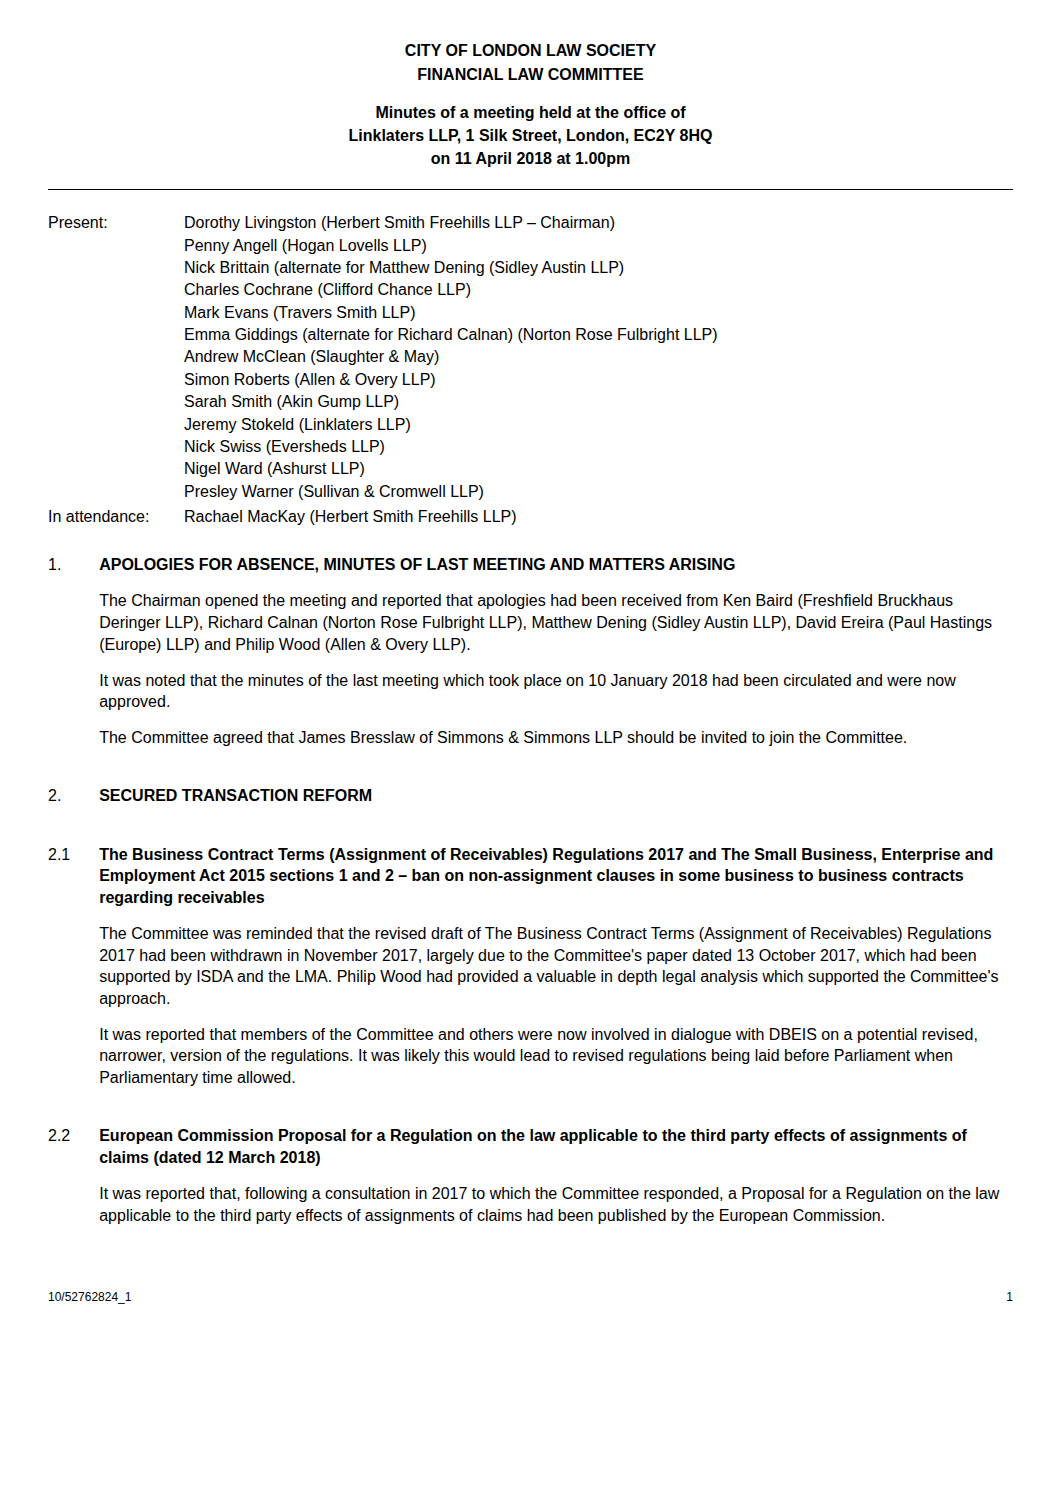CITY OF LONDON LAW SOCIETY
FINANCIAL LAW COMMITTEE
Minutes of a meeting held at the office of
Linklaters LLP, 1 Silk Street, London, EC2Y 8HQ
on 11 April 2018 at 1.00pm
| Present: | Dorothy Livingston (Herbert Smith Freehills LLP – Chairman) Penny Angell (Hogan Lovells LLP) Nick Brittain (alternate for Matthew Dening (Sidley Austin LLP) Charles Cochrane (Clifford Chance LLP) Mark Evans (Travers Smith LLP) Emma Giddings (alternate for Richard Calnan) (Norton Rose Fulbright LLP) Andrew McClean (Slaughter & May) Simon Roberts (Allen & Overy LLP) Sarah Smith (Akin Gump LLP) Jeremy Stokeld (Linklaters LLP) Nick Swiss (Eversheds LLP) Nigel Ward (Ashurst LLP) Presley Warner (Sullivan & Cromwell LLP) |
| In attendance: | Rachael MacKay (Herbert Smith Freehills LLP) |
1.
Apologies for absence, minutes of last meeting and matters arising
The Chairman opened the meeting and reported that apologies had been received from Ken Baird (Freshfield Bruckhaus Deringer LLP), Richard Calnan (Norton Rose Fulbright LLP), Matthew Dening (Sidley Austin LLP), David Ereira (Paul Hastings (Europe) LLP) and Philip Wood (Allen & Overy LLP).
It was noted that the minutes of the last meeting which took place on 10 January 2018 had been circulated and were now approved.
The Committee agreed that James Bresslaw of Simmons & Simmons LLP should be invited to join the Committee.
2.
Secured transaction reform
2.1
The Business Contract Terms (Assignment of Receivables) Regulations 2017 and The Small Business, Enterprise and Employment Act 2015 sections 1 and 2 – ban on non-assignment clauses in some business to business contracts regarding receivables
The Committee was reminded that the revised draft of The Business Contract Terms (Assignment of Receivables) Regulations 2017 had been withdrawn in November 2017, largely due to the Committee's paper dated 13 October 2017, which had been supported by ISDA and the LMA. Philip Wood had provided a valuable in depth legal analysis which supported the Committee's approach.
It was reported that members of the Committee and others were now involved in dialogue with DBEIS on a potential revised, narrower, version of the regulations. It was likely this would lead to revised regulations being laid before Parliament when Parliamentary time allowed.
2.2
European Commission Proposal for a Regulation on the law applicable to the third party effects of assignments of claims (dated 12 March 2018)
It was reported that, following a consultation in 2017 to which the Committee responded, a Proposal for a Regulation on the law applicable to the third party effects of assignments of claims had been published by the European Commission.
10/52762824_1 1